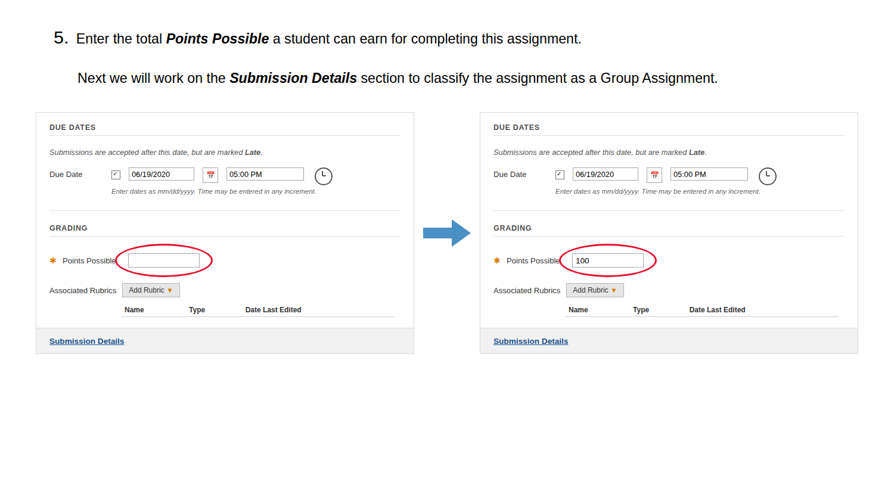5. Enter the total Points Possible a student can earn for completing this assignment.
Next we will work on the Submission Details section to classify the assignment as a Group Assignment.
DUE DATES
Submissions are accepted after this date, but are marked Late.
Due Date 📅
Enter dates as mm/dd/yyyy. Time may be entered in any increment.
GRADING
✱ Points Possible
Associated Rubrics Add Rubric ▼
| Name | Type | Date Last Edited |
| --- | --- | --- |
Submission Details
DUE DATES
Submissions are accepted after this date, but are marked Late.
Due Date 📅
Enter dates as mm/dd/yyyy. Time may be entered in any increment.
GRADING
✱ Points Possible
Associated Rubrics Add Rubric ▼
| Name | Type | Date Last Edited |
| --- | --- | --- |
Submission Details